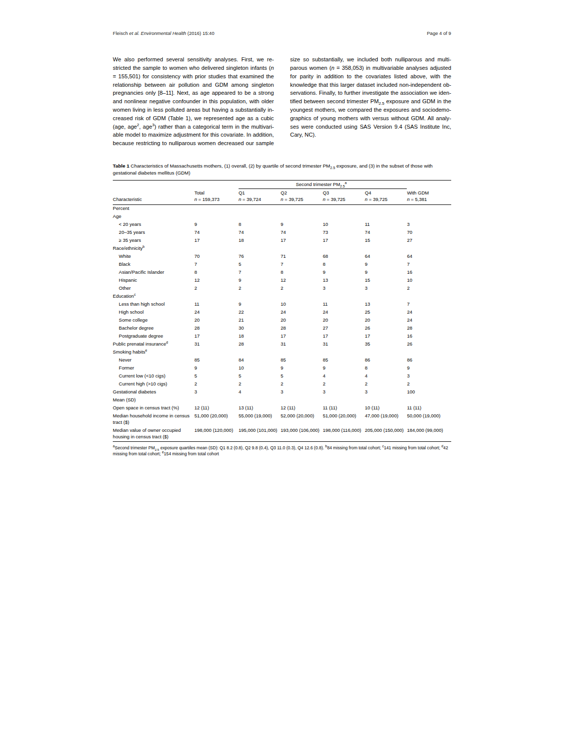Fleisch et al. Environmental Health (2016) 15:40
Page 4 of 9
We also performed several sensitivity analyses. First, we restricted the sample to women who delivered singleton infants (n = 155,501) for consistency with prior studies that examined the relationship between air pollution and GDM among singleton pregnancies only [8–11]. Next, as age appeared to be a strong and nonlinear negative confounder in this population, with older women living in less polluted areas but having a substantially increased risk of GDM (Table 1), we represented age as a cubic (age, age2, age3) rather than a categorical term in the multivariable model to maximize adjustment for this covariate. In addition, because restricting to nulliparous women decreased our sample size so substantially, we included both nulliparous and multiparous women (n = 358,053) in multivariable analyses adjusted for parity in addition to the covariates listed above, with the knowledge that this larger dataset included non-independent observations. Finally, to further investigate the association we identified between second trimester PM2.5 exposure and GDM in the youngest mothers, we compared the exposures and sociodemographics of young mothers with versus without GDM. All analyses were conducted using SAS Version 9.4 (SAS Institute Inc, Cary, NC).
Table 1 Characteristics of Massachusetts mothers, (1) overall, (2) by quartile of second trimester PM2.5 exposure, and (3) in the subset of those with gestational diabetes mellitus (GDM)
| | | Second trimester PM 2.5 a | |
| --- | --- | --- | --- |
| Characteristic | Total n = 159,373 | Q1 n = 39,724 | Q2 n = 39,725 | Q3 n = 39,725 | Q4 n = 39,725 | With GDM n = 5,381 |
| Percent | | | | | | |
| Age | | | | | | |
| < 20 years | 9 | 8 | 9 | 10 | 11 | 3 |
| 20–35 years | 74 | 74 | 74 | 73 | 74 | 70 |
| ≥ 35 years | 17 | 18 | 17 | 17 | 15 | 27 |
| Race/ethnicity b | | | | | | |
| White | 70 | 76 | 71 | 68 | 64 | 64 |
| Black | 7 | 5 | 7 | 8 | 9 | 7 |
| Asian/Pacific Islander | 8 | 7 | 8 | 9 | 9 | 16 |
| Hispanic | 12 | 9 | 12 | 13 | 15 | 10 |
| Other | 2 | 2 | 2 | 3 | 3 | 2 |
| Education c | | | | | | |
| Less than high school | 11 | 9 | 10 | 11 | 13 | 7 |
| High school | 24 | 22 | 24 | 24 | 25 | 24 |
| Some college | 20 | 21 | 20 | 20 | 20 | 24 |
| Bachelor degree | 28 | 30 | 28 | 27 | 26 | 28 |
| Postgraduate degree | 17 | 18 | 17 | 17 | 17 | 16 |
| Public prenatal insurance d | 31 | 28 | 31 | 31 | 35 | 26 |
| Smoking habits e | | | | | | |
| Never | 85 | 84 | 85 | 85 | 86 | 86 |
| Former | 9 | 10 | 9 | 9 | 8 | 9 |
| Current low (<10 cigs) | 5 | 5 | 5 | 4 | 4 | 3 |
| Current high (>10 cigs) | 2 | 2 | 2 | 2 | 2 | 2 |
| Gestational diabetes | 3 | 4 | 3 | 3 | 3 | 100 |
| Mean (SD) | | | | | | |
| Open space in census tract (%) | 12 (11) | 13 (11) | 12 (11) | 11 (11) | 10 (11) | 11 (11) |
| Median household income in census tract ($) | 51,000 (20,000) | 55,000 (19,000) | 52,000 (20,000) | 51,000 (20,000) | 47,000 (19,000) | 50,000 (19,000) |
| Median value of owner occupied housing in census tract ($) | 198,000 (120,000) | 195,000 (101,000) | 193,000 (106,000) | 198,000 (116,000) | 205,000 (150,000) | 184,000 (99,000) |
aSecond trimester PM2.5 exposure quartiles mean (SD): Q1 8.2 (0.8), Q2 9.8 (0.4), Q3 11.0 (0.3), Q4 12.6 (0.8). b84 missing from total cohort; c141 missing from total cohort; d42 missing from total cohort; e154 missing from total cohort